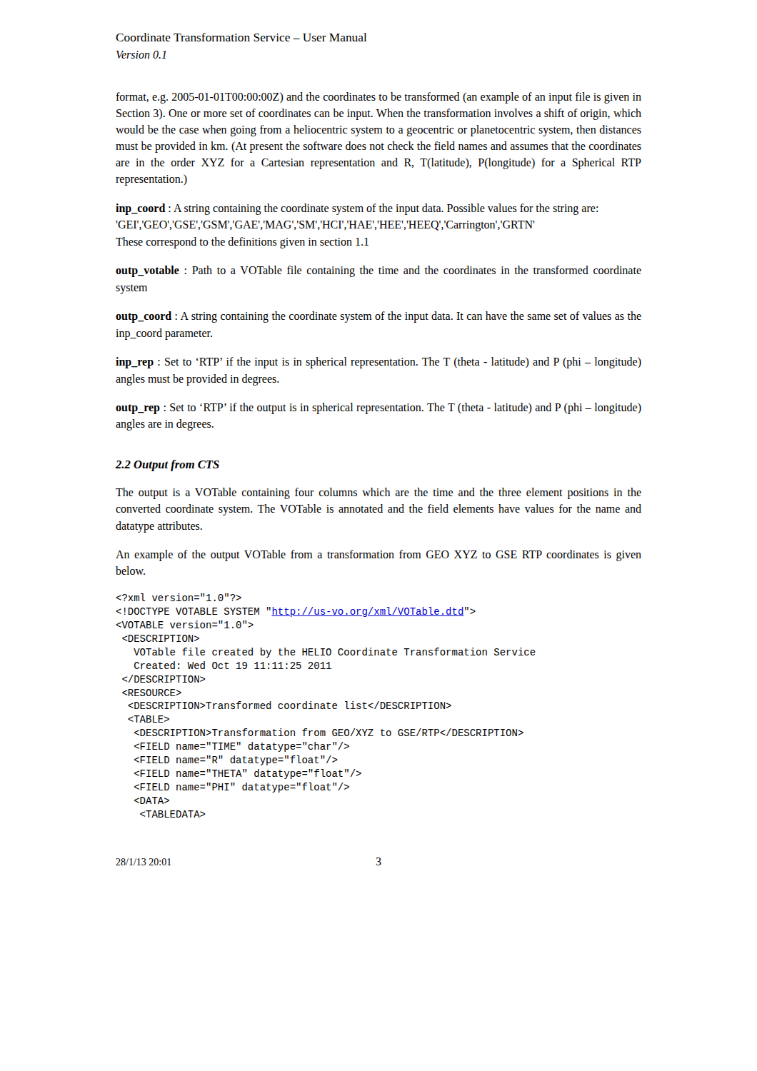Coordinate Transformation Service – User Manual
Version 0.1
format, e.g. 2005-01-01T00:00:00Z) and the coordinates to be transformed (an example of an input file is given in Section 3). One or more set of coordinates can be input. When the transformation involves a shift of origin, which would be the case when going from a heliocentric system to a geocentric or planetocentric system, then distances must be provided in km. (At present the software does not check the field names and assumes that the coordinates are in the order XYZ for a Cartesian representation and R, T(latitude), P(longitude) for a Spherical RTP representation.)
inp_coord : A string containing the coordinate system of the input data. Possible values for the string are:
'GEI','GEO','GSE','GSM','GAE','MAG','SM','HCI','HAE','HEE','HEEQ','Carrington','GRTN'
These correspond to the definitions given in section 1.1
outp_votable : Path to a VOTable file containing the time and the coordinates in the transformed coordinate system
outp_coord : A string containing the coordinate system of the input data. It can have the same set of values as the inp_coord parameter.
inp_rep : Set to ‘RTP’ if the input is in spherical representation. The T (theta - latitude) and P (phi – longitude) angles must be provided in degrees.
outp_rep : Set to ‘RTP’ if the output is in spherical representation. The T (theta - latitude) and P (phi – longitude) angles are in degrees.
2.2 Output from CTS
The output is a VOTable containing four columns which are the time and the three element positions in the converted coordinate system. The VOTable is annotated and the field elements have values for the name and datatype attributes.
An example of the output VOTable from a transformation from GEO XYZ to GSE RTP coordinates is given below.
<?xml version="1.0"?>
<!DOCTYPE VOTABLE SYSTEM "http://us-vo.org/xml/VOTable.dtd">
<VOTABLE version="1.0">
 <DESCRIPTION>
   VOTable file created by the HELIO Coordinate Transformation Service
   Created: Wed Oct 19 11:11:25 2011
 </DESCRIPTION>
 <RESOURCE>
  <DESCRIPTION>Transformed coordinate list</DESCRIPTION>
  <TABLE>
   <DESCRIPTION>Transformation from GEO/XYZ to GSE/RTP</DESCRIPTION>
   <FIELD name="TIME" datatype="char"/>
   <FIELD name="R" datatype="float"/>
   <FIELD name="THETA" datatype="float"/>
   <FIELD name="PHI" datatype="float"/>
   <DATA>
    <TABLEDATA>
28/1/13 20:01 3 28/1/13 20:01